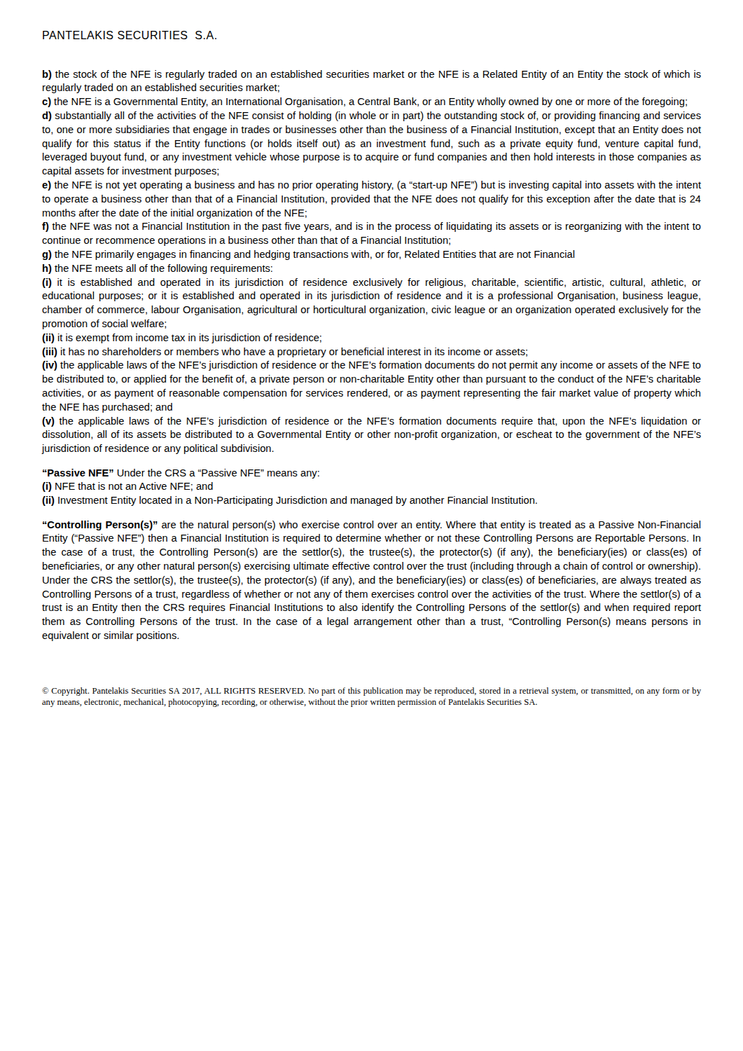PANTELAKIS SECURITIES S.A.
b) the stock of the NFE is regularly traded on an established securities market or the NFE is a Related Entity of an Entity the stock of which is regularly traded on an established securities market;
c) the NFE is a Governmental Entity, an International Organisation, a Central Bank, or an Entity wholly owned by one or more of the foregoing;
d) substantially all of the activities of the NFE consist of holding (in whole or in part) the outstanding stock of, or providing financing and services to, one or more subsidiaries that engage in trades or businesses other than the business of a Financial Institution, except that an Entity does not qualify for this status if the Entity functions (or holds itself out) as an investment fund, such as a private equity fund, venture capital fund, leveraged buyout fund, or any investment vehicle whose purpose is to acquire or fund companies and then hold interests in those companies as capital assets for investment purposes;
e) the NFE is not yet operating a business and has no prior operating history, (a “start-up NFE”) but is investing capital into assets with the intent to operate a business other than that of a Financial Institution, provided that the NFE does not qualify for this exception after the date that is 24 months after the date of the initial organization of the NFE;
f) the NFE was not a Financial Institution in the past five years, and is in the process of liquidating its assets or is reorganizing with the intent to continue or recommence operations in a business other than that of a Financial Institution;
g) the NFE primarily engages in financing and hedging transactions with, or for, Related Entities that are not Financial
h) the NFE meets all of the following requirements:
(i) it is established and operated in its jurisdiction of residence exclusively for religious, charitable, scientific, artistic, cultural, athletic, or educational purposes; or it is established and operated in its jurisdiction of residence and it is a professional Organisation, business league, chamber of commerce, labour Organisation, agricultural or horticultural organization, civic league or an organization operated exclusively for the promotion of social welfare;
(ii) it is exempt from income tax in its jurisdiction of residence;
(iii) it has no shareholders or members who have a proprietary or beneficial interest in its income or assets;
(iv) the applicable laws of the NFE’s jurisdiction of residence or the NFE’s formation documents do not permit any income or assets of the NFE to be distributed to, or applied for the benefit of, a private person or non-charitable Entity other than pursuant to the conduct of the NFE’s charitable activities, or as payment of reasonable compensation for services rendered, or as payment representing the fair market value of property which the NFE has purchased; and
(v) the applicable laws of the NFE’s jurisdiction of residence or the NFE’s formation documents require that, upon the NFE’s liquidation or dissolution, all of its assets be distributed to a Governmental Entity or other non-profit organization, or escheat to the government of the NFE’s jurisdiction of residence or any political subdivision.
“Passive NFE” Under the CRS a “Passive NFE” means any:
(i) NFE that is not an Active NFE; and
(ii) Investment Entity located in a Non-Participating Jurisdiction and managed by another Financial Institution.
“Controlling Person(s)” are the natural person(s) who exercise control over an entity. Where that entity is treated as a Passive Non-Financial Entity (“Passive NFE”) then a Financial Institution is required to determine whether or not these Controlling Persons are Reportable Persons. In the case of a trust, the Controlling Person(s) are the settlor(s), the trustee(s), the protector(s) (if any), the beneficiary(ies) or class(es) of beneficiaries, or any other natural person(s) exercising ultimate effective control over the trust (including through a chain of control or ownership). Under the CRS the settlor(s), the trustee(s), the protector(s) (if any), and the beneficiary(ies) or class(es) of beneficiaries, are always treated as Controlling Persons of a trust, regardless of whether or not any of them exercises control over the activities of the trust. Where the settlor(s) of a trust is an Entity then the CRS requires Financial Institutions to also identify the Controlling Persons of the settlor(s) and when required report them as Controlling Persons of the trust. In the case of a legal arrangement other than a trust, “Controlling Person(s) means persons in equivalent or similar positions.
© Copyright. Pantelakis Securities SA 2017, ALL RIGHTS RESERVED. No part of this publication may be reproduced, stored in a retrieval system, or transmitted, on any form or by any means, electronic, mechanical, photocopying, recording, or otherwise, without the prior written permission of Pantelakis Securities SA.